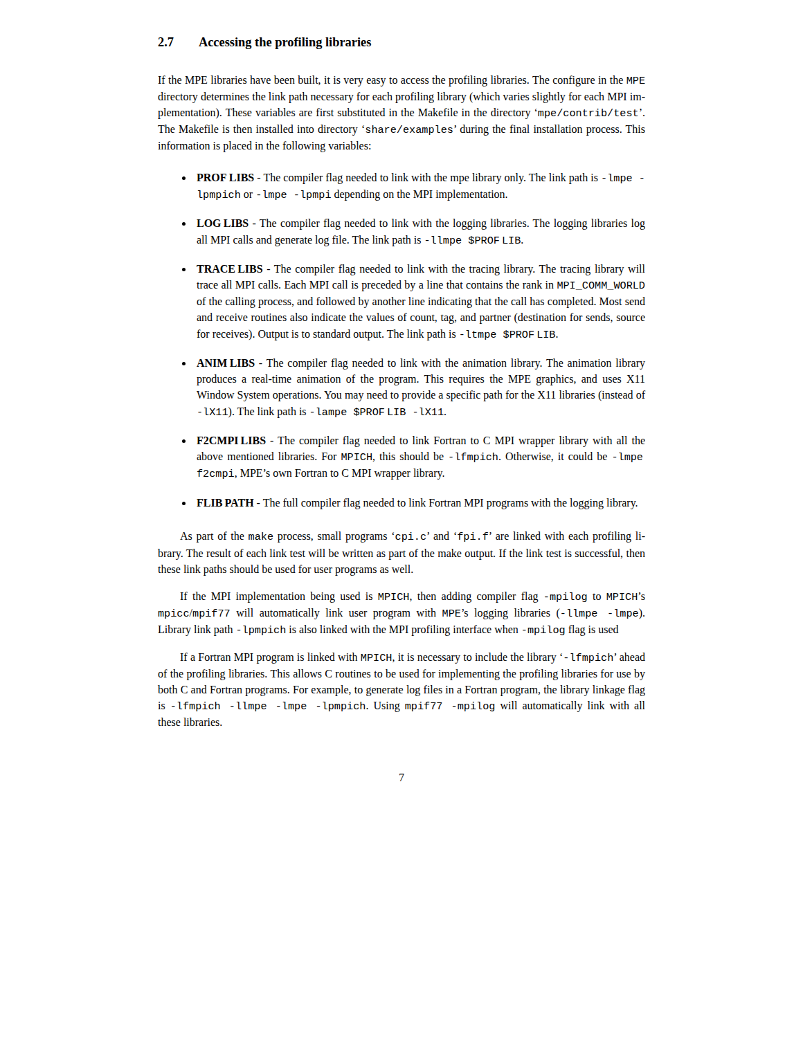2.7 Accessing the profiling libraries
If the MPE libraries have been built, it is very easy to access the profiling libraries. The configure in the MPE directory determines the link path necessary for each profiling library (which varies slightly for each MPI implementation). These variables are first substituted in the Makefile in the directory ‘mpe/contrib/test’. The Makefile is then installed into directory ‘share/examples’ during the final installation process. This information is placed in the following variables:
PROF LIBS - The compiler flag needed to link with the mpe library only. The link path is -lmpe -lpmpich or -lmpe -lpmpi depending on the MPI implementation.
LOG LIBS - The compiler flag needed to link with the logging libraries. The logging libraries log all MPI calls and generate log file. The link path is -llmpe $PROF LIB.
TRACE LIBS - The compiler flag needed to link with the tracing library. The tracing library will trace all MPI calls. Each MPI call is preceded by a line that contains the rank in MPI_COMM_WORLD of the calling process, and followed by another line indicating that the call has completed. Most send and receive routines also indicate the values of count, tag, and partner (destination for sends, source for receives). Output is to standard output. The link path is -ltmpe $PROF LIB.
ANIM LIBS - The compiler flag needed to link with the animation library. The animation library produces a real-time animation of the program. This requires the MPE graphics, and uses X11 Window System operations. You may need to provide a specific path for the X11 libraries (instead of -lX11). The link path is -lampe $PROF LIB -lX11.
F2CMPI LIBS - The compiler flag needed to link Fortran to C MPI wrapper library with all the above mentioned libraries. For MPICH, this should be -lfmpich. Otherwise, it could be -lmpe f2cmpi, MPE’s own Fortran to C MPI wrapper library.
FLIB PATH - The full compiler flag needed to link Fortran MPI programs with the logging library.
As part of the make process, small programs ‘cpi.c’ and ‘fpi.f’ are linked with each profiling library. The result of each link test will be written as part of the make output. If the link test is successful, then these link paths should be used for user programs as well.
If the MPI implementation being used is MPICH, then adding compiler flag -mpilog to MPICH’s mpicc/mpif77 will automatically link user program with MPE’s logging libraries (-llmpe -lmpe). Library link path -lpmpich is also linked with the MPI profiling interface when -mpilog flag is used
If a Fortran MPI program is linked with MPICH, it is necessary to include the library ‘-lfmpich’ ahead of the profiling libraries. This allows C routines to be used for implementing the profiling libraries for use by both C and Fortran programs. For example, to generate log files in a Fortran program, the library linkage flag is -lfmpich -llmpe -lmpe -lpmpich. Using mpif77 -mpilog will automatically link with all these libraries.
7